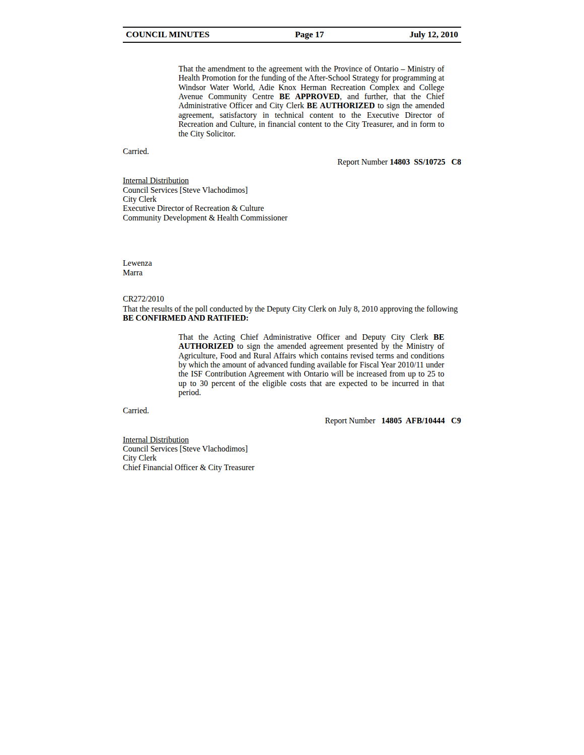COUNCIL MINUTES
Page 17
July 12, 2010
That the amendment to the agreement with the Province of Ontario – Ministry of Health Promotion for the funding of the After-School Strategy for programming at Windsor Water World, Adie Knox Herman Recreation Complex and College Avenue Community Centre BE APPROVED, and further, that the Chief Administrative Officer and City Clerk BE AUTHORIZED to sign the amended agreement, satisfactory in technical content to the Executive Director of Recreation and Culture, in financial content to the City Treasurer, and in form to the City Solicitor.
Carried.
Report Number 14803 SS/10725 C8
Internal Distribution
Council Services [Steve Vlachodimos]
City Clerk
Executive Director of Recreation & Culture
Community Development & Health Commissioner
Lewenza
Marra
CR272/2010
That the results of the poll conducted by the Deputy City Clerk on July 8, 2010 approving the following BE CONFIRMED AND RATIFIED:
That the Acting Chief Administrative Officer and Deputy City Clerk BE AUTHORIZED to sign the amended agreement presented by the Ministry of Agriculture, Food and Rural Affairs which contains revised terms and conditions by which the amount of advanced funding available for Fiscal Year 2010/11 under the ISF Contribution Agreement with Ontario will be increased from up to 25 to up to 30 percent of the eligible costs that are expected to be incurred in that period.
Carried.
Report Number 14805 AFB/10444 C9
Internal Distribution
Council Services [Steve Vlachodimos]
City Clerk
Chief Financial Officer & City Treasurer